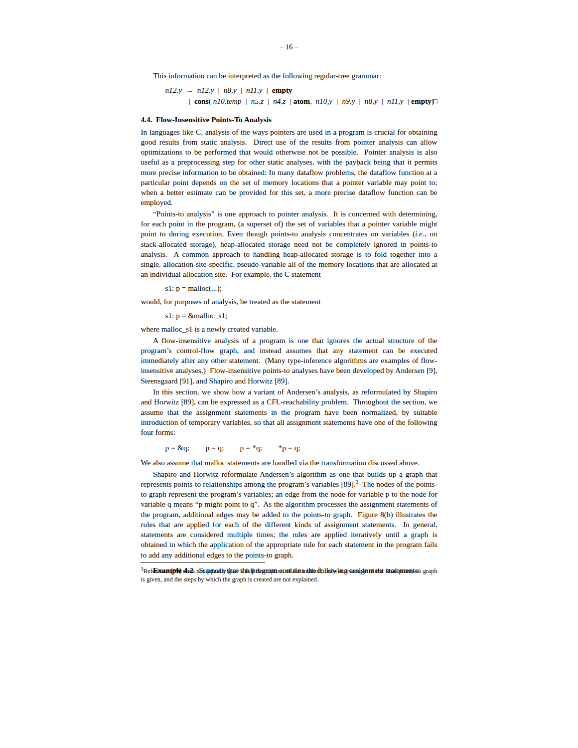− 16 −
This information can be interpreted as the following regular-tree grammar:
n12,y → n12,y | n8,y | n11,y | empty
| cons( n10,temp | n5,z | n4,z |atom, n10,y | n9,y | n8,y | n11,y |empty)□
4.4. Flow-Insensitive Points-To Analysis
In languages like C, analysis of the ways pointers are used in a program is crucial for obtaining good results from static analysis. Direct use of the results from pointer analysis can allow optimizations to be performed that would otherwise not be possible. Pointer analysis is also useful as a preprocessing step for other static analyses, with the payback being that it permits more precise information to be obtained: In many dataflow problems, the dataflow function at a particular point depends on the set of memory locations that a pointer variable may point to; when a better estimate can be provided for this set, a more precise dataflow function can be employed.
“Points-to analysis” is one approach to pointer analysis. It is concerned with determining, for each point in the program, (a superset of) the set of variables that a pointer variable might point to during execution. Even though points-to analysis concentrates on variables (i.e., on stack-allocated storage), heap-allocated storage need not be completely ignored in points-to analysis. A common approach to handling heap-allocated storage is to fold together into a single, allocation-site-specific, pseudo-variable all of the memory locations that are allocated at an individual allocation site. For example, the C statement
s1: p = malloc(...);
would, for purposes of analysis, be treated as the statement
s1: p = &malloc_s1;
where malloc_s1 is a newly created variable.
A flow-insensitive analysis of a program is one that ignores the actual structure of the program’s control-flow graph, and instead assumes that any statement can be executed immediately after any other statement. (Many type-inference algorithms are examples of flow-insensitive analyses.) Flow-insensitive points-to analyses have been developed by Andersen [9], Steensgaard [91], and Shapiro and Horwitz [89].
In this section, we show how a variant of Andersen’s analysis, as reformulated by Shapiro and Horwitz [89], can be expressed as a CFL-reachability problem. Throughout the section, we assume that the assignment statements in the program have been normalized, by suitable introduction of temporary variables, so that all assignment statements have one of the following four forms:
p = &q; p = q; p = *q;*p = q;
We also assume that malloc statements are handled via the transformation discussed above.
Shapiro and Horwitz reformulate Andersen’s algorithm as one that builds up a graph that represents points-to relationships among the program’s variables [89].3 The nodes of the points-to graph represent the program’s variables; an edge from the node for variable p to the node for variable q means “p might point to q”. As the algorithm processes the assignment statements of the program, additional edges may be added to the points-to graph. Figure 8(b) illustrates the rules that are applied for each of the different kinds of assignment statements. In general, statements are considered multiple times; the rules are applied iteratively until a graph is obtained in which the application of the appropriate rule for each statement in the program fails to add any additional edges to the points-to graph.
Example 4.2. Suppose that the program contains the following assignment statements:
3Reference [89] does not actually give a full description of the method; only an example of the final points-to graph is given, and the steps by which the graph is created are not explained.